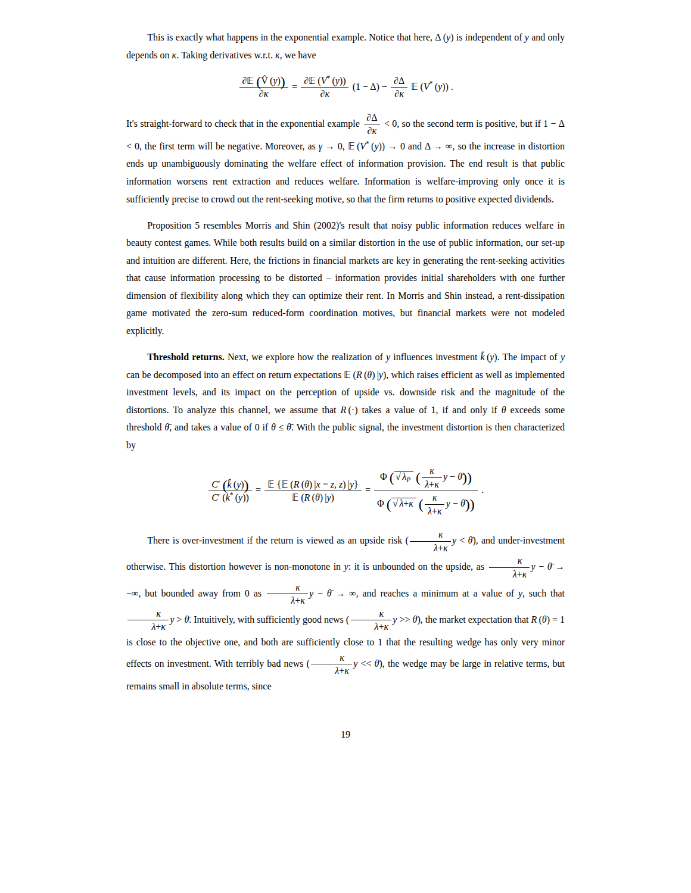This is exactly what happens in the exponential example. Notice that here, Δ (y) is independent of y and only depends on κ. Taking derivatives w.r.t. κ, we have
∂𝔼 (V̂ (y))∂κ = ∂𝔼 (V* (y))∂κ (1 − Δ) − ∂Δ∂κ 𝔼 (V* (y)) .
It's straight-forward to check that in the exponential example ∂Δ∂κ < 0, so the second term is positive, but if 1 − Δ < 0, the first term will be negative. Moreover, as γ → 0, 𝔼 (V* (y)) → 0 and Δ → ∞, so the increase in distortion ends up unambiguously dominating the welfare effect of information provision. The end result is that public information worsens rent extraction and reduces welfare. Information is welfare-improving only once it is sufficiently precise to crowd out the rent-seeking motive, so that the firm returns to positive expected dividends.
Proposition 5 resembles Morris and Shin (2002)'s result that noisy public information reduces welfare in beauty contest games. While both results build on a similar distortion in the use of public information, our set-up and intuition are different. Here, the frictions in financial markets are key in generating the rent-seeking activities that cause information processing to be distorted – information provides initial shareholders with one further dimension of flexibility along which they can optimize their rent. In Morris and Shin instead, a rent-dissipation game motivated the zero-sum reduced-form coordination motives, but financial markets were not modeled explicitly.
Threshold returns. Next, we explore how the realization of y influences investment k̂ (y). The impact of y can be decomposed into an effect on return expectations 𝔼 (R (θ) |y), which raises efficient as well as implemented investment levels, and its impact on the perception of upside vs. downside risk and the magnitude of the distortions. To analyze this channel, we assume that R (·) takes a value of 1, if and only if θ exceeds some threshold θ̄, and takes a value of 0 if θ ≤ θ̄. With the public signal, the investment distortion is then characterized by
C′ (k̂ (y)) C′ (k* (y)) = 𝔼 {𝔼 (R (θ) |x = z, z) |y}𝔼 (R (θ) |y) = Φ (√λP (κλ+κ y − θ̄)) Φ (√λ+κ (κλ+κ y − θ̄)) .
There is over-investment if the return is viewed as an upside risk (κλ+κ y < θ̄), and under-investment otherwise. This distortion however is non-monotone in y: it is unbounded on the upside, as κλ+κ y − θ̄ → −∞, but bounded away from 0 as κλ+κ y − θ̄ → ∞, and reaches a minimum at a value of y, such that κλ+κ y > θ̄. Intuitively, with sufficiently good news (κλ+κ y >> θ̄), the market expectation that R (θ) = 1 is close to the objective one, and both are sufficiently close to 1 that the resulting wedge has only very minor effects on investment. With terribly bad news (κλ+κ y << θ̄), the wedge may be large in relative terms, but remains small in absolute terms, since
19